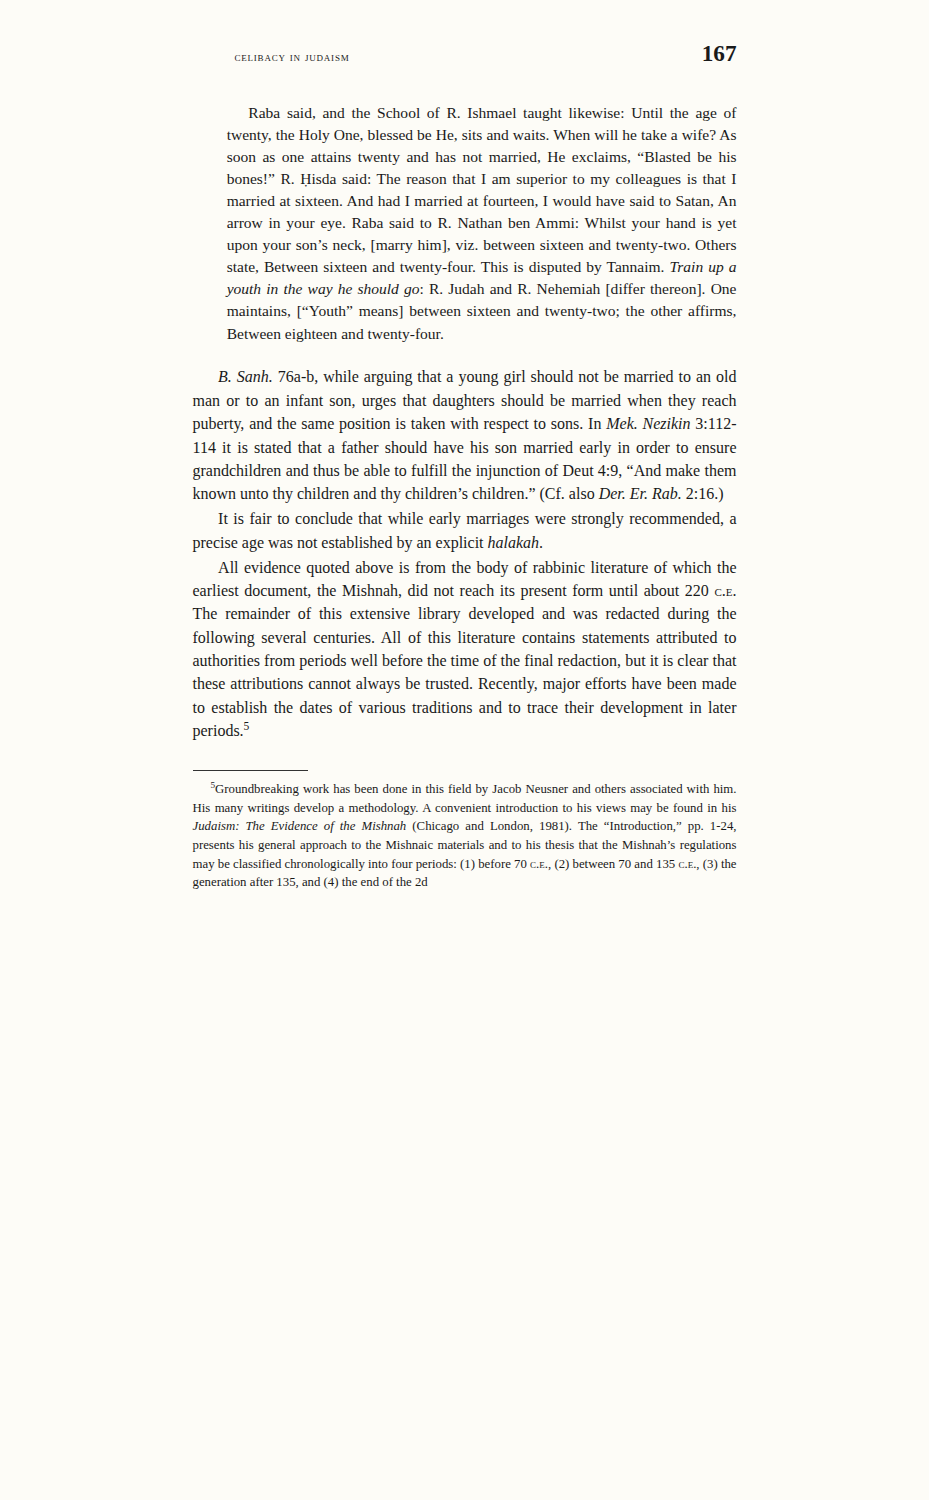celibacy in judaism 167
Raba said, and the School of R. Ishmael taught likewise: Until the age of twenty, the Holy One, blessed be He, sits and waits. When will he take a wife? As soon as one attains twenty and has not married, He exclaims, “Blasted be his bones!” R. Ḥisda said: The reason that I am superior to my colleagues is that I married at sixteen. And had I married at fourteen, I would have said to Satan, An arrow in your eye. Raba said to R. Nathan ben Ammi: Whilst your hand is yet upon your son’s neck, [marry him], viz. between sixteen and twenty-two. Others state, Between sixteen and twenty-four. This is disputed by Tannaim. Train up a youth in the way he should go: R. Judah and R. Nehemiah [differ thereon]. One maintains, [“Youth” means] between sixteen and twenty-two; the other affirms, Between eighteen and twenty-four.
B. Sanh. 76a-b, while arguing that a young girl should not be married to an old man or to an infant son, urges that daughters should be married when they reach puberty, and the same position is taken with respect to sons. In Mek. Nezikin 3:112-114 it is stated that a father should have his son married early in order to ensure grandchildren and thus be able to fulfill the injunction of Deut 4:9, “And make them known unto thy children and thy children’s children.” (Cf. also Der. Er. Rab. 2:16.)
It is fair to conclude that while early marriages were strongly recommended, a precise age was not established by an explicit halakah.
All evidence quoted above is from the body of rabbinic literature of which the earliest document, the Mishnah, did not reach its present form until about 220 c.e. The remainder of this extensive library developed and was redacted during the following several centuries. All of this literature contains statements attributed to authorities from periods well before the time of the final redaction, but it is clear that these attributions cannot always be trusted. Recently, major efforts have been made to establish the dates of various traditions and to trace their development in later periods.5
5Groundbreaking work has been done in this field by Jacob Neusner and others associated with him. His many writings develop a methodology. A convenient introduction to his views may be found in his Judaism: The Evidence of the Mishnah (Chicago and London, 1981). The “Introduction,” pp. 1-24, presents his general approach to the Mishnaic materials and to his thesis that the Mishnah’s regulations may be classified chronologically into four periods: (1) before 70 c.e., (2) between 70 and 135 c.e., (3) the generation after 135, and (4) the end of the 2d